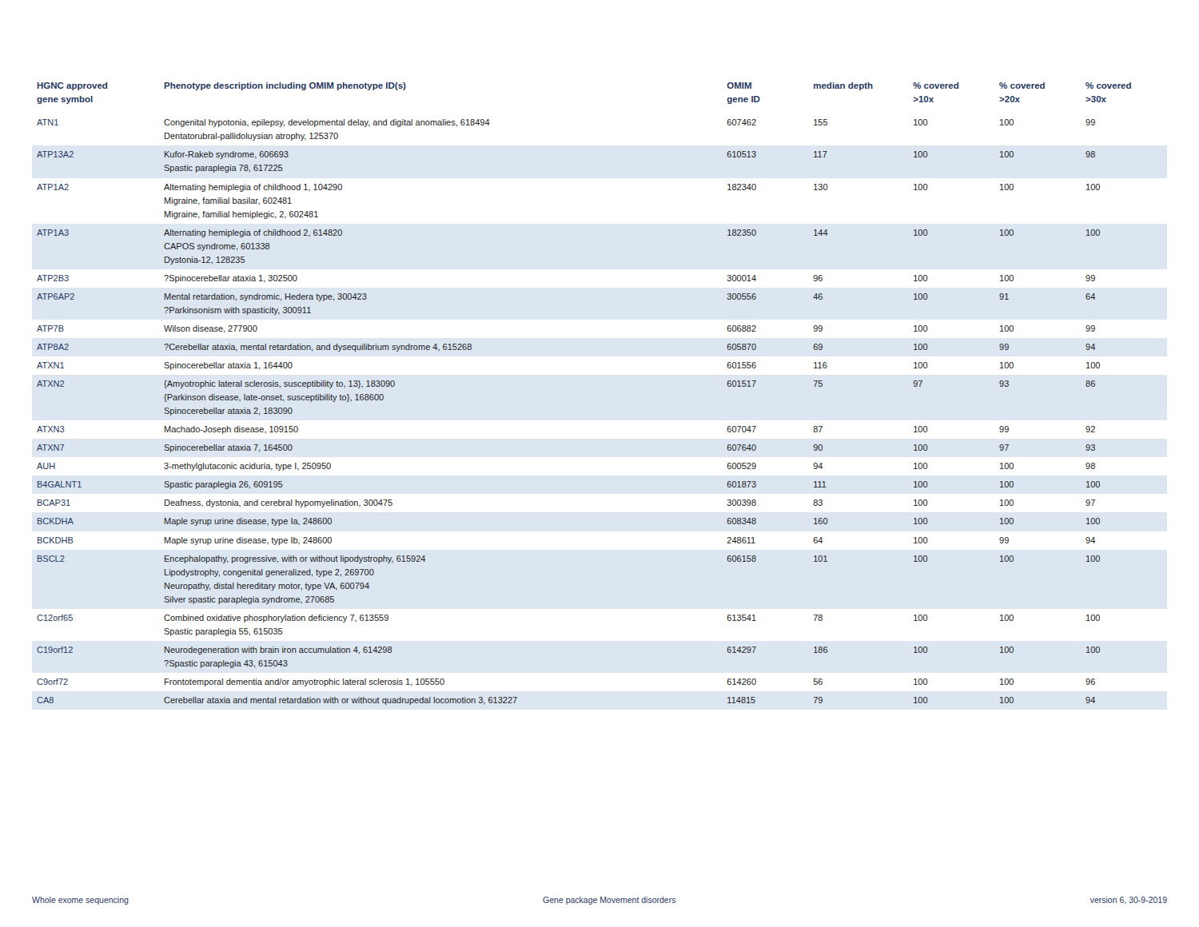| HGNC approved gene symbol | Phenotype description including OMIM phenotype ID(s) | OMIM gene ID | median depth | % covered >10x | % covered >20x | % covered >30x |
| --- | --- | --- | --- | --- | --- | --- |
| ATN1 | Congenital hypotonia, epilepsy, developmental delay, and digital anomalies, 618494 Dentatorubral-pallidoluysian atrophy, 125370 | 607462 | 155 | 100 | 100 | 99 |
| ATP13A2 | Kufor-Rakeb syndrome, 606693 Spastic paraplegia 78, 617225 | 610513 | 117 | 100 | 100 | 98 |
| ATP1A2 | Alternating hemiplegia of childhood 1, 104290 Migraine, familial basilar, 602481 Migraine, familial hemiplegic, 2, 602481 | 182340 | 130 | 100 | 100 | 100 |
| ATP1A3 | Alternating hemiplegia of childhood 2, 614820 CAPOS syndrome, 601338 Dystonia-12, 128235 | 182350 | 144 | 100 | 100 | 100 |
| ATP2B3 | ?Spinocerebellar ataxia 1, 302500 | 300014 | 96 | 100 | 100 | 99 |
| ATP6AP2 | Mental retardation, syndromic, Hedera type, 300423 ?Parkinsonism with spasticity, 300911 | 300556 | 46 | 100 | 91 | 64 |
| ATP7B | Wilson disease, 277900 | 606882 | 99 | 100 | 100 | 99 |
| ATP8A2 | ?Cerebellar ataxia, mental retardation, and dysequilibrium syndrome 4, 615268 | 605870 | 69 | 100 | 99 | 94 |
| ATXN1 | Spinocerebellar ataxia 1, 164400 | 601556 | 116 | 100 | 100 | 100 |
| ATXN2 | {Amyotrophic lateral sclerosis, susceptibility to, 13}, 183090 {Parkinson disease, late-onset, susceptibility to}, 168600 Spinocerebellar ataxia 2, 183090 | 601517 | 75 | 97 | 93 | 86 |
| ATXN3 | Machado-Joseph disease, 109150 | 607047 | 87 | 100 | 99 | 92 |
| ATXN7 | Spinocerebellar ataxia 7, 164500 | 607640 | 90 | 100 | 97 | 93 |
| AUH | 3-methylglutaconic aciduria, type I, 250950 | 600529 | 94 | 100 | 100 | 98 |
| B4GALNT1 | Spastic paraplegia 26, 609195 | 601873 | 111 | 100 | 100 | 100 |
| BCAP31 | Deafness, dystonia, and cerebral hypomyelination, 300475 | 300398 | 83 | 100 | 100 | 97 |
| BCKDHA | Maple syrup urine disease, type Ia, 248600 | 608348 | 160 | 100 | 100 | 100 |
| BCKDHB | Maple syrup urine disease, type Ib, 248600 | 248611 | 64 | 100 | 99 | 94 |
| BSCL2 | Encephalopathy, progressive, with or without lipodystrophy, 615924 Lipodystrophy, congenital generalized, type 2, 269700 Neuropathy, distal hereditary motor, type VA, 600794 Silver spastic paraplegia syndrome, 270685 | 606158 | 101 | 100 | 100 | 100 |
| C12orf65 | Combined oxidative phosphorylation deficiency 7, 613559 Spastic paraplegia 55, 615035 | 613541 | 78 | 100 | 100 | 100 |
| C19orf12 | Neurodegeneration with brain iron accumulation 4, 614298 ?Spastic paraplegia 43, 615043 | 614297 | 186 | 100 | 100 | 100 |
| C9orf72 | Frontotemporal dementia and/or amyotrophic lateral sclerosis 1, 105550 | 614260 | 56 | 100 | 100 | 96 |
| CA8 | Cerebellar ataxia and mental retardation with or without quadrupedal locomotion 3, 613227 | 114815 | 79 | 100 | 100 | 94 |
Whole exome sequencing
Gene package Movement disorders
version 6, 30-9-2019